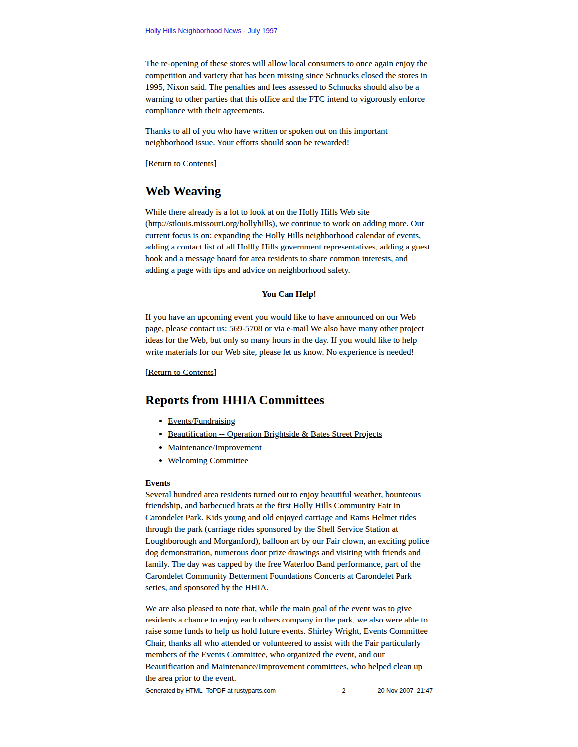Holly Hills Neighborhood News - July 1997
The re-opening of these stores will allow local consumers to once again enjoy the competition and variety that has been missing since Schnucks closed the stores in 1995, Nixon said. The penalties and fees assessed to Schnucks should also be a warning to other parties that this office and the FTC intend to vigorously enforce compliance with their agreements.
Thanks to all of you who have written or spoken out on this important neighborhood issue. Your efforts should soon be rewarded!
[Return to Contents]
Web Weaving
While there already is a lot to look at on the Holly Hills Web site (http://stlouis.missouri.org/hollyhills), we continue to work on adding more. Our current focus is on: expanding the Holly Hills neighborhood calendar of events, adding a contact list of all Hollly Hills government representatives, adding a guest book and a message board for area residents to share common interests, and adding a page with tips and advice on neighborhood safety.
You Can Help!
If you have an upcoming event you would like to have announced on our Web page, please contact us: 569-5708 or via e-mail We also have many other project ideas for the Web, but only so many hours in the day. If you would like to help write materials for our Web site, please let us know. No experience is needed!
[Return to Contents]
Reports from HHIA Committees
Events/Fundraising
Beautification -- Operation Brightside & Bates Street Projects
Maintenance/Improvement
Welcoming Committee
Events
Several hundred area residents turned out to enjoy beautiful weather, bounteous friendship, and barbecued brats at the first Holly Hills Community Fair in Carondelet Park. Kids young and old enjoyed carriage and Rams Helmet rides through the park (carriage rides sponsored by the Shell Service Station at Loughborough and Morganford), balloon art by our Fair clown, an exciting police dog demonstration, numerous door prize drawings and visiting with friends and family. The day was capped by the free Waterloo Band performance, part of the Carondelet Community Betterment Foundations Concerts at Carondelet Park series, and sponsored by the HHIA.
We are also pleased to note that, while the main goal of the event was to give residents a chance to enjoy each others company in the park, we also were able to raise some funds to help us hold future events. Shirley Wright, Events Committee Chair, thanks all who attended or volunteered to assist with the Fair particularly members of the Events Committee, who organized the event, and our Beautification and Maintenance/Improvement committees, who helped clean up the area prior to the event.
| Generated by HTML_ToPDF at rustyparts.com | - 2 - | 20 Nov 2007 21:47 |